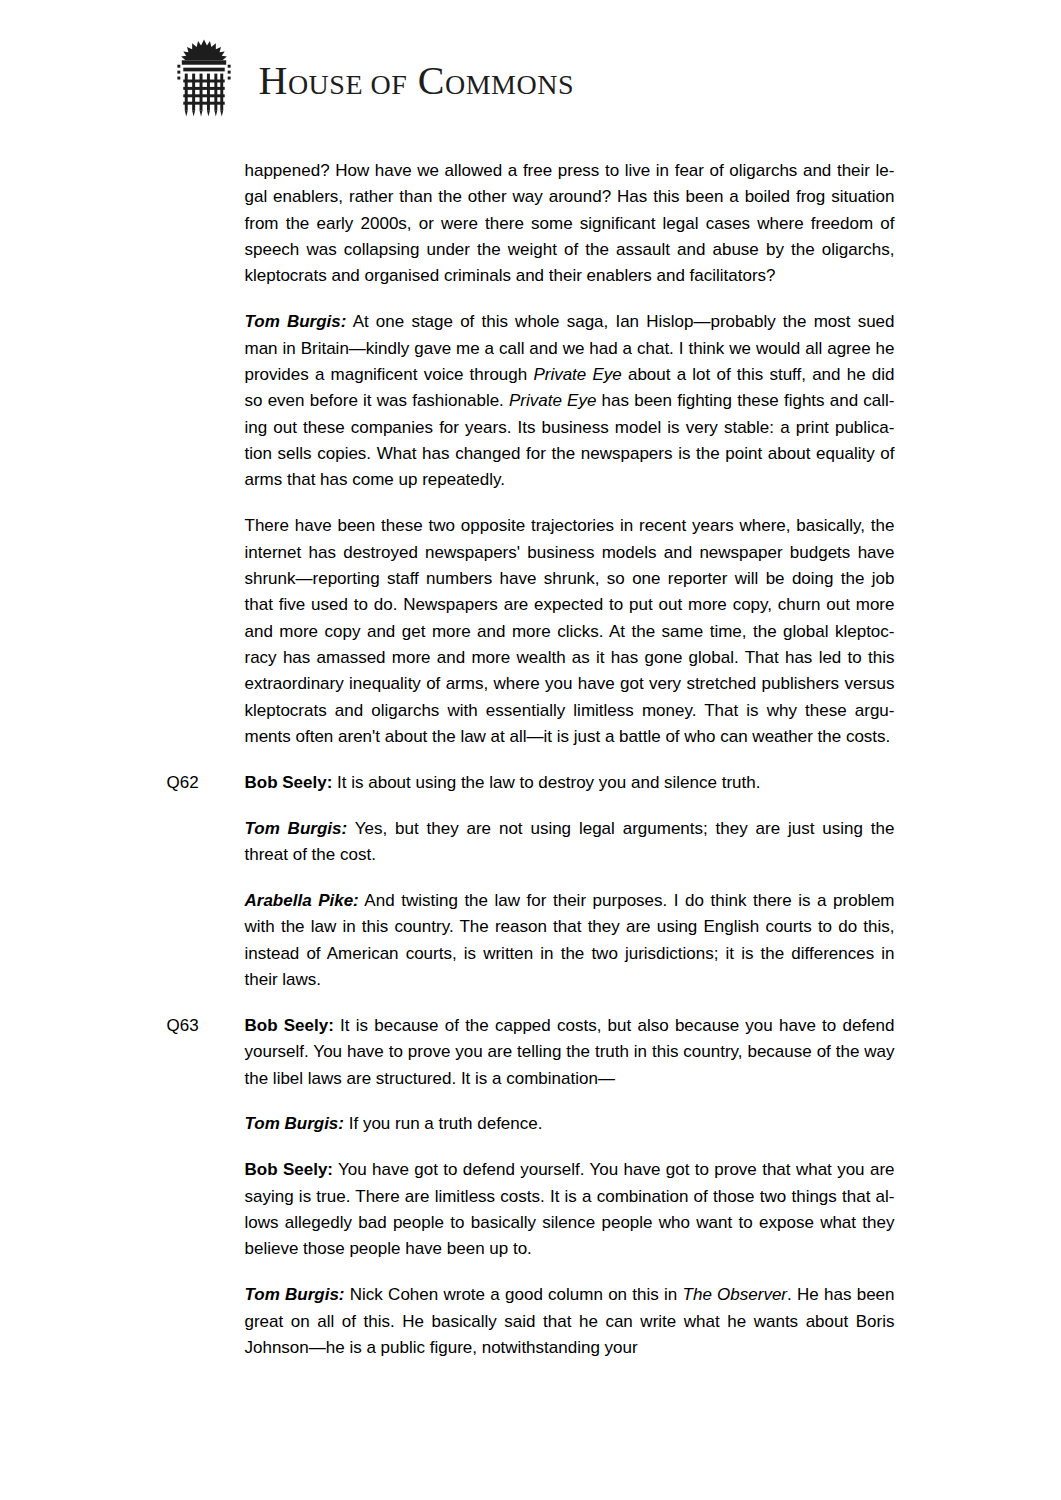HOUSE OF COMMONS
happened? How have we allowed a free press to live in fear of oligarchs and their legal enablers, rather than the other way around? Has this been a boiled frog situation from the early 2000s, or were there some significant legal cases where freedom of speech was collapsing under the weight of the assault and abuse by the oligarchs, kleptocrats and organised criminals and their enablers and facilitators?
Tom Burgis: At one stage of this whole saga, Ian Hislop—probably the most sued man in Britain—kindly gave me a call and we had a chat. I think we would all agree he provides a magnificent voice through Private Eye about a lot of this stuff, and he did so even before it was fashionable. Private Eye has been fighting these fights and calling out these companies for years. Its business model is very stable: a print publication sells copies. What has changed for the newspapers is the point about equality of arms that has come up repeatedly.
There have been these two opposite trajectories in recent years where, basically, the internet has destroyed newspapers' business models and newspaper budgets have shrunk—reporting staff numbers have shrunk, so one reporter will be doing the job that five used to do. Newspapers are expected to put out more copy, churn out more and more copy and get more and more clicks. At the same time, the global kleptocracy has amassed more and more wealth as it has gone global. That has led to this extraordinary inequality of arms, where you have got very stretched publishers versus kleptocrats and oligarchs with essentially limitless money. That is why these arguments often aren't about the law at all—it is just a battle of who can weather the costs.
Q62
Bob Seely: It is about using the law to destroy you and silence truth.
Tom Burgis: Yes, but they are not using legal arguments; they are just using the threat of the cost.
Arabella Pike: And twisting the law for their purposes. I do think there is a problem with the law in this country. The reason that they are using English courts to do this, instead of American courts, is written in the two jurisdictions; it is the differences in their laws.
Q63
Bob Seely: It is because of the capped costs, but also because you have to defend yourself. You have to prove you are telling the truth in this country, because of the way the libel laws are structured. It is a combination—
Tom Burgis: If you run a truth defence.
Bob Seely: You have got to defend yourself. You have got to prove that what you are saying is true. There are limitless costs. It is a combination of those two things that allows allegedly bad people to basically silence people who want to expose what they believe those people have been up to.
Tom Burgis: Nick Cohen wrote a good column on this in The Observer. He has been great on all of this. He basically said that he can write what he wants about Boris Johnson—he is a public figure, notwithstanding your